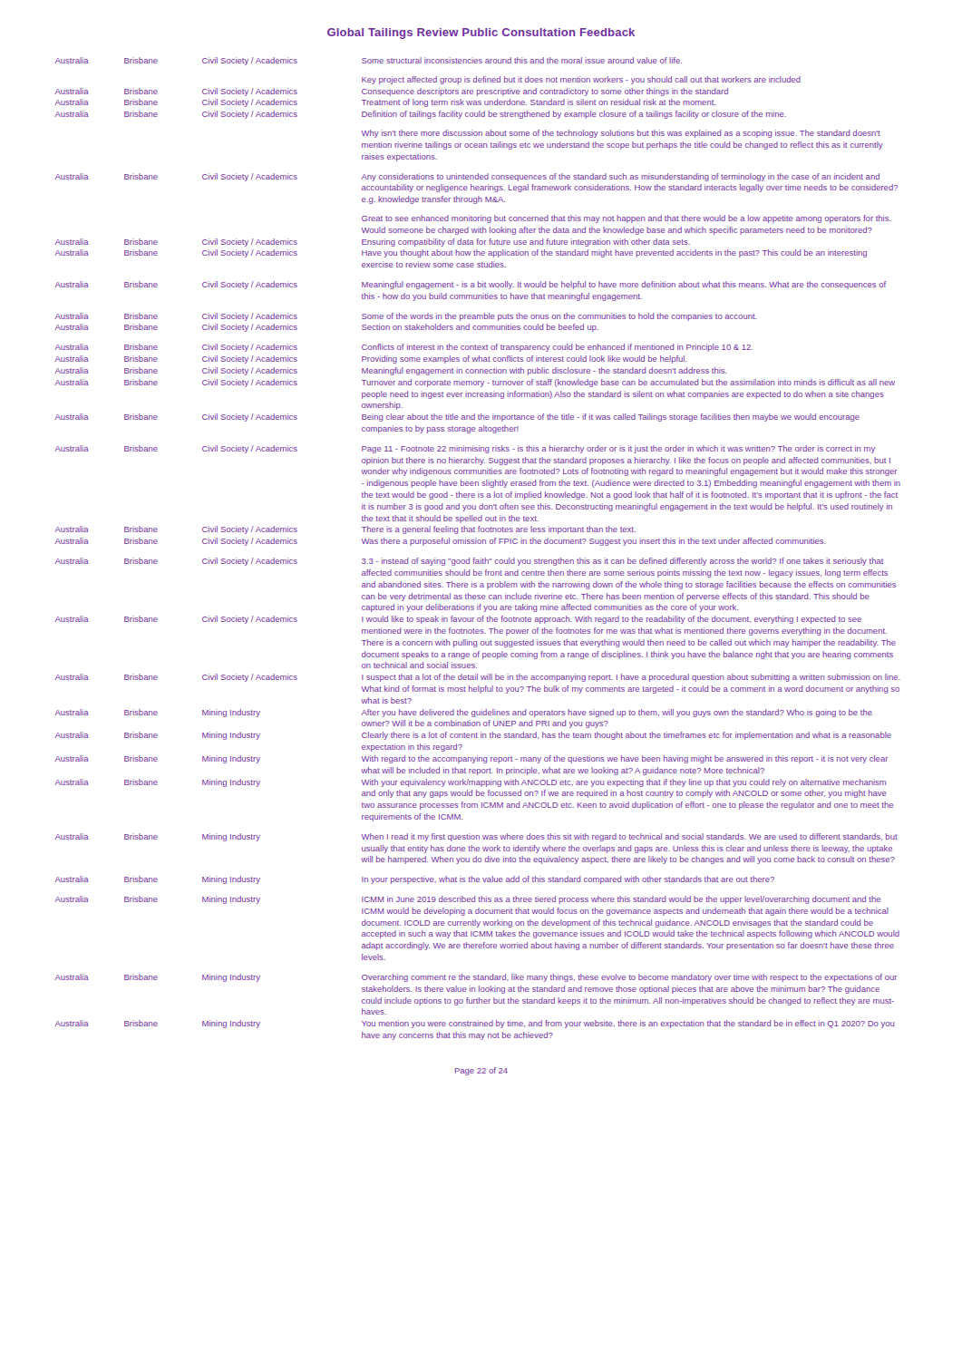Global Tailings Review Public Consultation Feedback
| Australia | Brisbane | Civil Society / Academics | Some structural inconsistencies around this and the moral issue around value of life. Key project affected group is defined but it does not mention workers - you should call out that workers are included |
| Australia | Brisbane | Civil Society / Academics | Consequence descriptors are prescriptive and contradictory to some other things in the standard |
| Australia | Brisbane | Civil Society / Academics | Treatment of long term risk was underdone. Standard is silent on residual risk at the moment. |
| Australia | Brisbane | Civil Society / Academics | Definition of tailings facility could be strengthened by example closure of a tailings facility or closure of the mine. Why isn't there more discussion about some of the technology solutions but this was explained as a scoping issue. The standard doesn't mention riverine tailings or ocean tailings etc we understand the scope but perhaps the title could be changed to reflect this as it currently raises expectations. |
| Australia | Brisbane | Civil Society / Academics | Any considerations to unintended consequences of the standard such as misunderstanding of terminology in the case of an incident and accountability or negligence hearings. Legal framework considerations. How the standard interacts legally over time needs to be considered? e.g. knowledge transfer through M&A. Great to see enhanced monitoring but concerned that this may not happen and that there would be a low appetite among operators for this. Would someone be charged with looking after the data and the knowledge base and which specific parameters need to be monitored? |
| Australia | Brisbane | Civil Society / Academics | Ensuring compatibility of data for future use and future integration with other data sets. |
| Australia | Brisbane | Civil Society / Academics | Have you thought about how the application of the standard might have prevented accidents in the past? This could be an interesting exercise to review some case studies. |
| Australia | Brisbane | Civil Society / Academics | Meaningful engagement - is a bit woolly. It would be helpful to have more definition about what this means. What are the consequences of this - how do you build communities to have that meaningful engagement. |
| Australia | Brisbane | Civil Society / Academics | Some of the words in the preamble puts the onus on the communities to hold the companies to account. |
| Australia | Brisbane | Civil Society / Academics | Section on stakeholders and communities could be beefed up. |
| Australia | Brisbane | Civil Society / Academics | Conflicts of interest in the context of transparency could be enhanced if mentioned in Principle 10 & 12. |
| Australia | Brisbane | Civil Society / Academics | Providing some examples of what conflicts of interest could look like would be helpful. |
| Australia | Brisbane | Civil Society / Academics | Meaningful engagement in connection with public disclosure - the standard doesn't address this. |
| Australia | Brisbane | Civil Society / Academics | Turnover and corporate memory - turnover of staff (knowledge base can be accumulated but the assimilation into minds is difficult as all new people need to ingest ever increasing information) Also the standard is silent on what companies are expected to do when a site changes ownership. |
| Australia | Brisbane | Civil Society / Academics | Being clear about the title and the importance of the title - if it was called Tailings storage facilities then maybe we would encourage companies to by pass storage altogether! |
| Australia | Brisbane | Civil Society / Academics | Page 11 - Footnote 22 minimising risks - is this a hierarchy order or is it just the order in which it was written? The order is correct in my opinion but there is no hierarchy. Suggest that the standard proposes a hierarchy. I like the focus on people and affected communities, but I wonder why indigenous communities are footnoted? Lots of footnoting with regard to meaningful engagement but it would make this stronger - indigenous people have been slightly erased from the text. (Audience were directed to 3.1) Embedding meaningful engagement with them in the text would be good - there is a lot of implied knowledge. Not a good look that half of it is footnoted. It's important that it is upfront - the fact it is number 3 is good and you don't often see this. Deconstructing meaningful engagement in the text would be helpful. It's used routinely in the text that it should be spelled out in the text. |
| Australia | Brisbane | Civil Society / Academics | There is a general feeling that footnotes are less important than the text. |
| Australia | Brisbane | Civil Society / Academics | Was there a purposeful omission of FPIC in the document? Suggest you insert this in the text under affected communities. |
| Australia | Brisbane | Civil Society / Academics | 3.3 - instead of saying "good faith" could you strengthen this as it can be defined differently across the world? If one takes it seriously that affected communities should be front and centre then there are some serious points missing the text now - legacy issues, long term effects and abandoned sites. There is a problem with the narrowing down of the whole thing to storage facilities because the effects on communities can be very detrimental as these can include riverine etc. There has been mention of perverse effects of this standard. This should be captured in your deliberations if you are taking mine affected communities as the core of your work. |
| Australia | Brisbane | Civil Society / Academics | I would like to speak in favour of the footnote approach. With regard to the readability of the document, everything I expected to see mentioned were in the footnotes. The power of the footnotes for me was that what is mentioned there governs everything in the document. There is a concern with pulling out suggested issues that everything would then need to be called out which may hamper the readability. The document speaks to a range of people coming from a range of disciplines. I think you have the balance right that you are hearing comments on technical and social issues. |
| Australia | Brisbane | Civil Society / Academics | I suspect that a lot of the detail will be in the accompanying report. I have a procedural question about submitting a written submission on line. What kind of format is most helpful to you? The bulk of my comments are targeted - it could be a comment in a word document or anything so what is best? |
| Australia | Brisbane | Mining Industry | After you have delivered the guidelines and operators have signed up to them, will you guys own the standard? Who is going to be the owner? Will it be a combination of UNEP and PRI and you guys? |
| Australia | Brisbane | Mining Industry | Clearly there is a lot of content in the standard, has the team thought about the timeframes etc for implementation and what is a reasonable expectation in this regard? |
| Australia | Brisbane | Mining Industry | With regard to the accompanying report - many of the questions we have been having might be answered in this report - it is not very clear what will be included in that report. In principle, what are we looking at? A guidance note? More technical? |
| Australia | Brisbane | Mining Industry | With your equivalency work/mapping with ANCOLD etc, are you expecting that if they line up that you could rely on alternative mechanism and only that any gaps would be focussed on? If we are required in a host country to comply with ANCOLD or some other, you might have two assurance processes from ICMM and ANCOLD etc. Keen to avoid duplication of effort - one to please the regulator and one to meet the requirements of the ICMM. |
| Australia | Brisbane | Mining Industry | When I read it my first question was where does this sit with regard to technical and social standards. We are used to different standards, but usually that entity has done the work to identify where the overlaps and gaps are. Unless this is clear and unless there is leeway, the uptake will be hampered. When you do dive into the equivalency aspect, there are likely to be changes and will you come back to consult on these? |
| Australia | Brisbane | Mining Industry | In your perspective, what is the value add of this standard compared with other standards that are out there? |
| Australia | Brisbane | Mining Industry | ICMM in June 2019 described this as a three tiered process where this standard would be the upper level/overarching document and the ICMM would be developing a document that would focus on the governance aspects and underneath that again there would be a technical document. ICOLD are currently working on the development of this technical guidance. ANCOLD envisages that the standard could be accepted in such a way that ICMM takes the governance issues and ICOLD would take the technical aspects following which ANCOLD would adapt accordingly. We are therefore worried about having a number of different standards. Your presentation so far doesn't have these three levels. |
| Australia | Brisbane | Mining Industry | Overarching comment re the standard, like many things, these evolve to become mandatory over time with respect to the expectations of our stakeholders. Is there value in looking at the standard and remove those optional pieces that are above the minimum bar? The guidance could include options to go further but the standard keeps it to the minimum. All non-imperatives should be changed to reflect they are must-haves. |
| Australia | Brisbane | Mining Industry | You mention you were constrained by time, and from your website, there is an expectation that the standard be in effect in Q1 2020? Do you have any concerns that this may not be achieved? |
Page 22 of 24